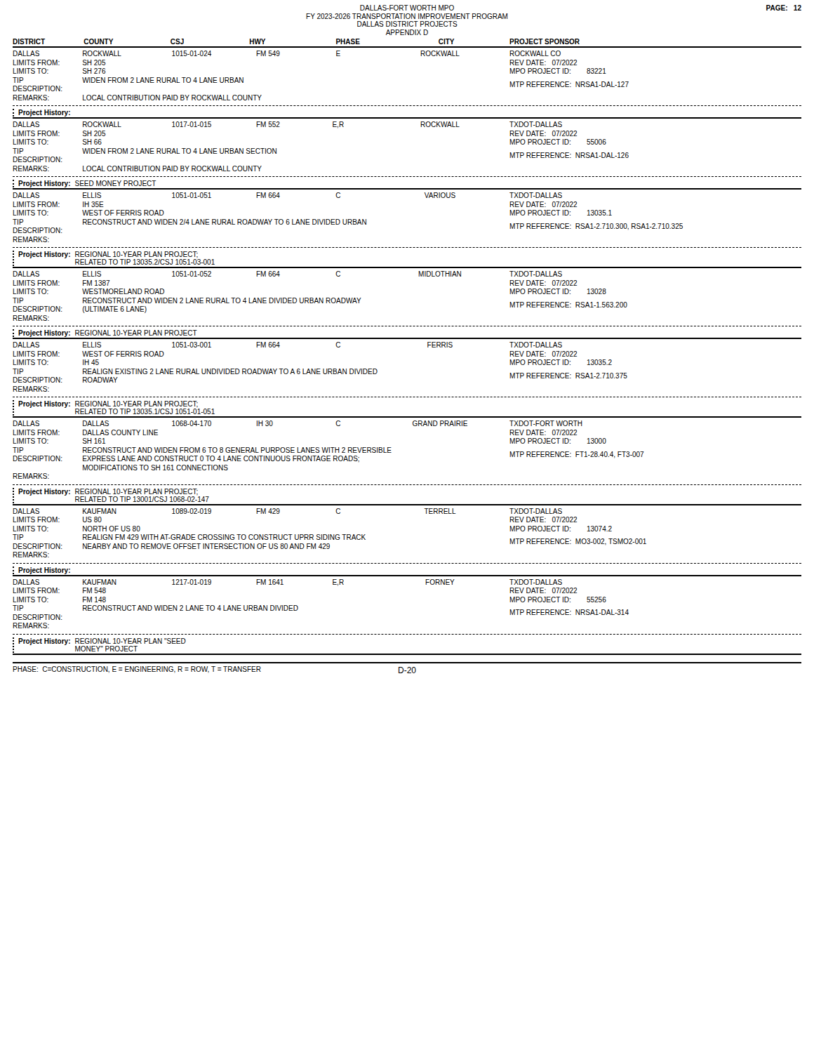PAGE: 12
DALLAS-FORT WORTH MPO
FY 2023-2026 TRANSPORTATION IMPROVEMENT PROGRAM
DALLAS DISTRICT PROJECTS
APPENDIX D
| DISTRICT | COUNTY | CSJ | HWY | PHASE | CITY | PROJECT SPONSOR |
| / DALLAS / ROCKWALL / 1015-01-024 / FM 549 / E / ROCKWALL / / LIMITS FROM: / SH 205 / / LIMITS TO: / SH 276 / / TIP DESCRIPTION: / WIDEN FROM 2 LANE RURAL TO 4 LANE URBAN / / REMARKS: / LOCAL CONTRIBUTION PAID BY ROCKWALL COUNTY / | ROCKWALL CO REV DATE: 07/2022 MPO PROJECT ID: 83221 MTP REFERENCE: NRSA1-DAL-127 |
Project History:
| / DALLAS / ROCKWALL / 1017-01-015 / FM 552 / E,R / ROCKWALL / / LIMITS FROM: / SH 205 / / LIMITS TO: / SH 66 / / TIP DESCRIPTION: / WIDEN FROM 2 LANE RURAL TO 4 LANE URBAN SECTION / / REMARKS: / LOCAL CONTRIBUTION PAID BY ROCKWALL COUNTY / | TXDOT-DALLAS REV DATE: 07/2022 MPO PROJECT ID: 55006 MTP REFERENCE: NRSA1-DAL-126 |
Project History: SEED MONEY PROJECT
| / DALLAS / ELLIS / 1051-01-051 / FM 664 / C / VARIOUS / / LIMITS FROM: / IH 35E / / LIMITS TO: / WEST OF FERRIS ROAD / / TIP DESCRIPTION: / RECONSTRUCT AND WIDEN 2/4 LANE RURAL ROADWAY TO 6 LANE DIVIDED URBAN / / REMARKS: / / | TXDOT-DALLAS REV DATE: 07/2022 MPO PROJECT ID: 13035.1 MTP REFERENCE: RSA1-2.710.300, RSA1-2.710.325 |
Project History: REGIONAL 10-YEAR PLAN PROJECT;
RELATED TO TIP 13035.2/CSJ 1051-03-001
| / DALLAS / ELLIS / 1051-01-052 / FM 664 / C / MIDLOTHIAN / / LIMITS FROM: / FM 1387 / / LIMITS TO: / WESTMORELAND ROAD / / TIP DESCRIPTION: / RECONSTRUCT AND WIDEN 2 LANE RURAL TO 4 LANE DIVIDED URBAN ROADWAY (ULTIMATE 6 LANE) / / REMARKS: / / | TXDOT-DALLAS REV DATE: 07/2022 MPO PROJECT ID: 13028 MTP REFERENCE: RSA1-1.563.200 |
Project History: REGIONAL 10-YEAR PLAN PROJECT
| / DALLAS / ELLIS / 1051-03-001 / FM 664 / C / FERRIS / / LIMITS FROM: / WEST OF FERRIS ROAD / / LIMITS TO: / IH 45 / / TIP DESCRIPTION: / REALIGN EXISTING 2 LANE RURAL UNDIVIDED ROADWAY TO A 6 LANE URBAN DIVIDED ROADWAY / / REMARKS: / / | TXDOT-DALLAS REV DATE: 07/2022 MPO PROJECT ID: 13035.2 MTP REFERENCE: RSA1-2.710.375 |
Project History: REGIONAL 10-YEAR PLAN PROJECT;
RELATED TO TIP 13035.1/CSJ 1051-01-051
| / DALLAS / DALLAS / 1068-04-170 / IH 30 / C / GRAND PRAIRIE / / LIMITS FROM: / DALLAS COUNTY LINE / / LIMITS TO: / SH 161 / / TIP DESCRIPTION: / RECONSTRUCT AND WIDEN FROM 6 TO 8 GENERAL PURPOSE LANES WITH 2 REVERSIBLE EXPRESS LANE AND CONSTRUCT 0 TO 4 LANE CONTINUOUS FRONTAGE ROADS; MODIFICATIONS TO SH 161 CONNECTIONS / / REMARKS: / / | TXDOT-FORT WORTH REV DATE: 07/2022 MPO PROJECT ID: 13000 MTP REFERENCE: FT1-28.40.4, FT3-007 |
Project History: REGIONAL 10-YEAR PLAN PROJECT;
RELATED TO TIP 13001/CSJ 1068-02-147
| / DALLAS / KAUFMAN / 1089-02-019 / FM 429 / C / TERRELL / / LIMITS FROM: / US 80 / / LIMITS TO: / NORTH OF US 80 / / TIP DESCRIPTION: / REALIGN FM 429 WITH AT-GRADE CROSSING TO CONSTRUCT UPRR SIDING TRACK NEARBY AND TO REMOVE OFFSET INTERSECTION OF US 80 AND FM 429 / / REMARKS: / / | TXDOT-DALLAS REV DATE: 07/2022 MPO PROJECT ID: 13074.2 MTP REFERENCE: MO3-002, TSMO2-001 |
Project History:
| / DALLAS / KAUFMAN / 1217-01-019 / FM 1641 / E,R / FORNEY / / LIMITS FROM: / FM 548 / / LIMITS TO: / FM 148 / / TIP DESCRIPTION: / RECONSTRUCT AND WIDEN 2 LANE TO 4 LANE URBAN DIVIDED / / REMARKS: / / | TXDOT-DALLAS REV DATE: 07/2022 MPO PROJECT ID: 55256 MTP REFERENCE: NRSA1-DAL-314 |
Project History: REGIONAL 10-YEAR PLAN "SEED
MONEY" PROJECT
PHASE: C=CONSTRUCTION, E = ENGINEERING, R = ROW, T = TRANSFER D-20